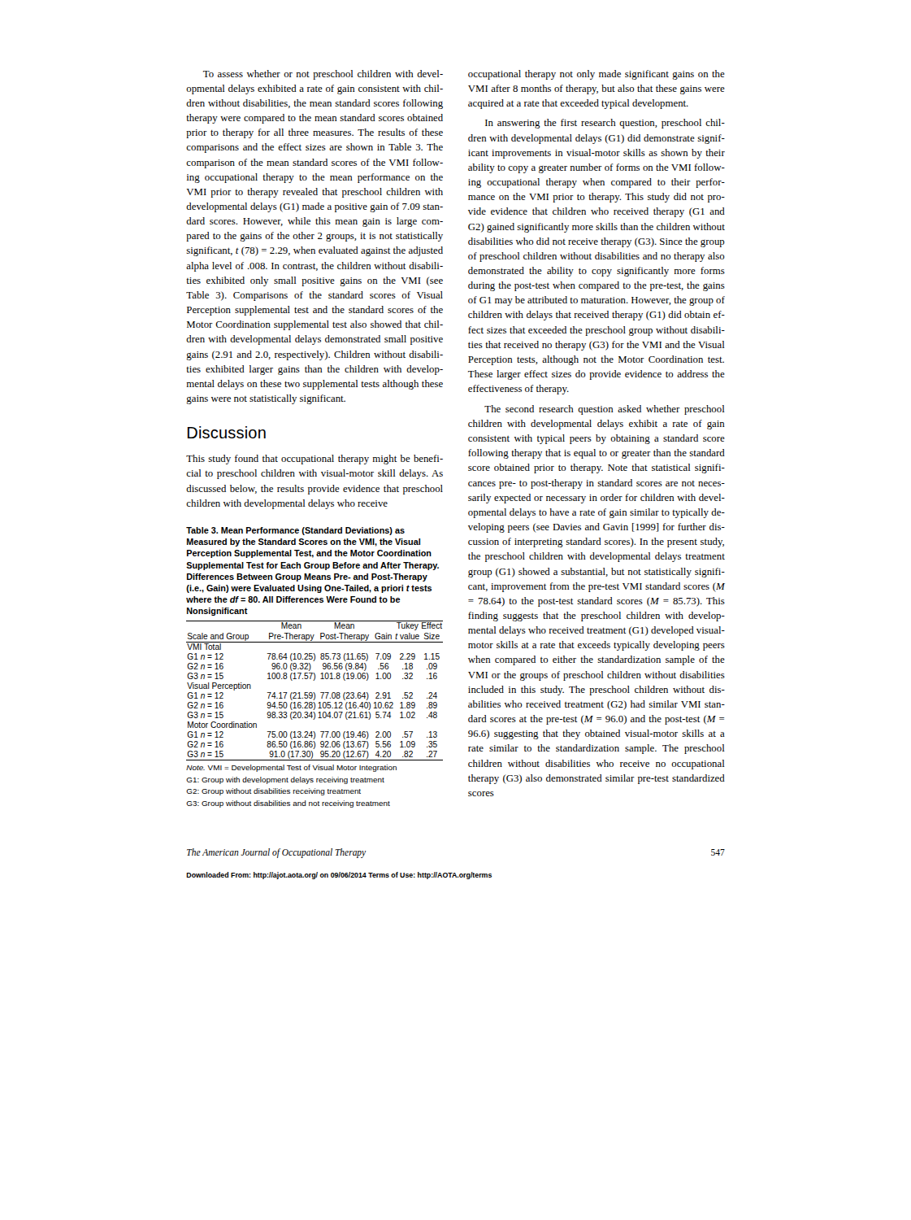To assess whether or not preschool children with developmental delays exhibited a rate of gain consistent with children without disabilities, the mean standard scores following therapy were compared to the mean standard scores obtained prior to therapy for all three measures. The results of these comparisons and the effect sizes are shown in Table 3. The comparison of the mean standard scores of the VMI following occupational therapy to the mean performance on the VMI prior to therapy revealed that preschool children with developmental delays (G1) made a positive gain of 7.09 standard scores. However, while this mean gain is large compared to the gains of the other 2 groups, it is not statistically significant, t (78) = 2.29, when evaluated against the adjusted alpha level of .008. In contrast, the children without disabilities exhibited only small positive gains on the VMI (see Table 3). Comparisons of the standard scores of Visual Perception supplemental test and the standard scores of the Motor Coordination supplemental test also showed that children with developmental delays demonstrated small positive gains (2.91 and 2.0, respectively). Children without disabilities exhibited larger gains than the children with developmental delays on these two supplemental tests although these gains were not statistically significant.
Discussion
This study found that occupational therapy might be beneficial to preschool children with visual-motor skill delays. As discussed below, the results provide evidence that preschool children with developmental delays who receive
Table 3. Mean Performance (Standard Deviations) as Measured by the Standard Scores on the VMI, the Visual Perception Supplemental Test, and the Motor Coordination Supplemental Test for Each Group Before and After Therapy. Differences Between Group Means Pre- and Post-Therapy (i.e., Gain) were Evaluated Using One-Tailed, a priori t tests where the df = 80. All Differences Were Found to be Nonsignificant
| | Mean | Mean | | Tukey | Effect |
| --- | --- | --- | --- | --- | --- |
| Scale and Group | Pre-Therapy | Post-Therapy | Gain | t value | Size |
| VMI Total | | | | | |
| G1 n = 12 | 78.64 (10.25) | 85.73 (11.65) | 7.09 | 2.29 | 1.15 |
| G2 n = 16 | 96.0 (9.32) | 96.56 (9.84) | .56 | .18 | .09 |
| G3 n = 15 | 100.8 (17.57) | 101.8 (19.06) | 1.00 | .32 | .16 |
| Visual Perception | | | | | |
| G1 n = 12 | 74.17 (21.59) | 77.08 (23.64) | 2.91 | .52 | .24 |
| G2 n = 16 | 94.50 (16.28) | 105.12 (16.40) | 10.62 | 1.89 | .89 |
| G3 n = 15 | 98.33 (20.34) | 104.07 (21.61) | 5.74 | 1.02 | .48 |
| Motor Coordination | | | | | |
| G1 n = 12 | 75.00 (13.24) | 77.00 (19.46) | 2.00 | .57 | .13 |
| G2 n = 16 | 86.50 (16.86) | 92.06 (13.67) | 5.56 | 1.09 | .35 |
| G3 n = 15 | 91.0 (17.30) | 95.20 (12.67) | 4.20 | .82 | .27 |
Note. VMI = Developmental Test of Visual Motor Integration
G1: Group with development delays receiving treatment
G2: Group without disabilities receiving treatment
G3: Group without disabilities and not receiving treatment
occupational therapy not only made significant gains on the VMI after 8 months of therapy, but also that these gains were acquired at a rate that exceeded typical development.
In answering the first research question, preschool children with developmental delays (G1) did demonstrate significant improvements in visual-motor skills as shown by their ability to copy a greater number of forms on the VMI following occupational therapy when compared to their performance on the VMI prior to therapy. This study did not provide evidence that children who received therapy (G1 and G2) gained significantly more skills than the children without disabilities who did not receive therapy (G3). Since the group of preschool children without disabilities and no therapy also demonstrated the ability to copy significantly more forms during the post-test when compared to the pre-test, the gains of G1 may be attributed to maturation. However, the group of children with delays that received therapy (G1) did obtain effect sizes that exceeded the preschool group without disabilities that received no therapy (G3) for the VMI and the Visual Perception tests, although not the Motor Coordination test. These larger effect sizes do provide evidence to address the effectiveness of therapy.
The second research question asked whether preschool children with developmental delays exhibit a rate of gain consistent with typical peers by obtaining a standard score following therapy that is equal to or greater than the standard score obtained prior to therapy. Note that statistical significances pre- to post-therapy in standard scores are not necessarily expected or necessary in order for children with developmental delays to have a rate of gain similar to typically developing peers (see Davies and Gavin [1999] for further discussion of interpreting standard scores). In the present study, the preschool children with developmental delays treatment group (G1) showed a substantial, but not statistically significant, improvement from the pre-test VMI standard scores (M = 78.64) to the post-test standard scores (M = 85.73). This finding suggests that the preschool children with developmental delays who received treatment (G1) developed visual-motor skills at a rate that exceeds typically developing peers when compared to either the standardization sample of the VMI or the groups of preschool children without disabilities included in this study. The preschool children without disabilities who received treatment (G2) had similar VMI standard scores at the pre-test (M = 96.0) and the post-test (M = 96.6) suggesting that they obtained visual-motor skills at a rate similar to the standardization sample. The preschool children without disabilities who receive no occupational therapy (G3) also demonstrated similar pre-test standardized scores
The American Journal of Occupational Therapy
547
Downloaded From: http://ajot.aota.org/ on 09/06/2014 Terms of Use: http://AOTA.org/terms